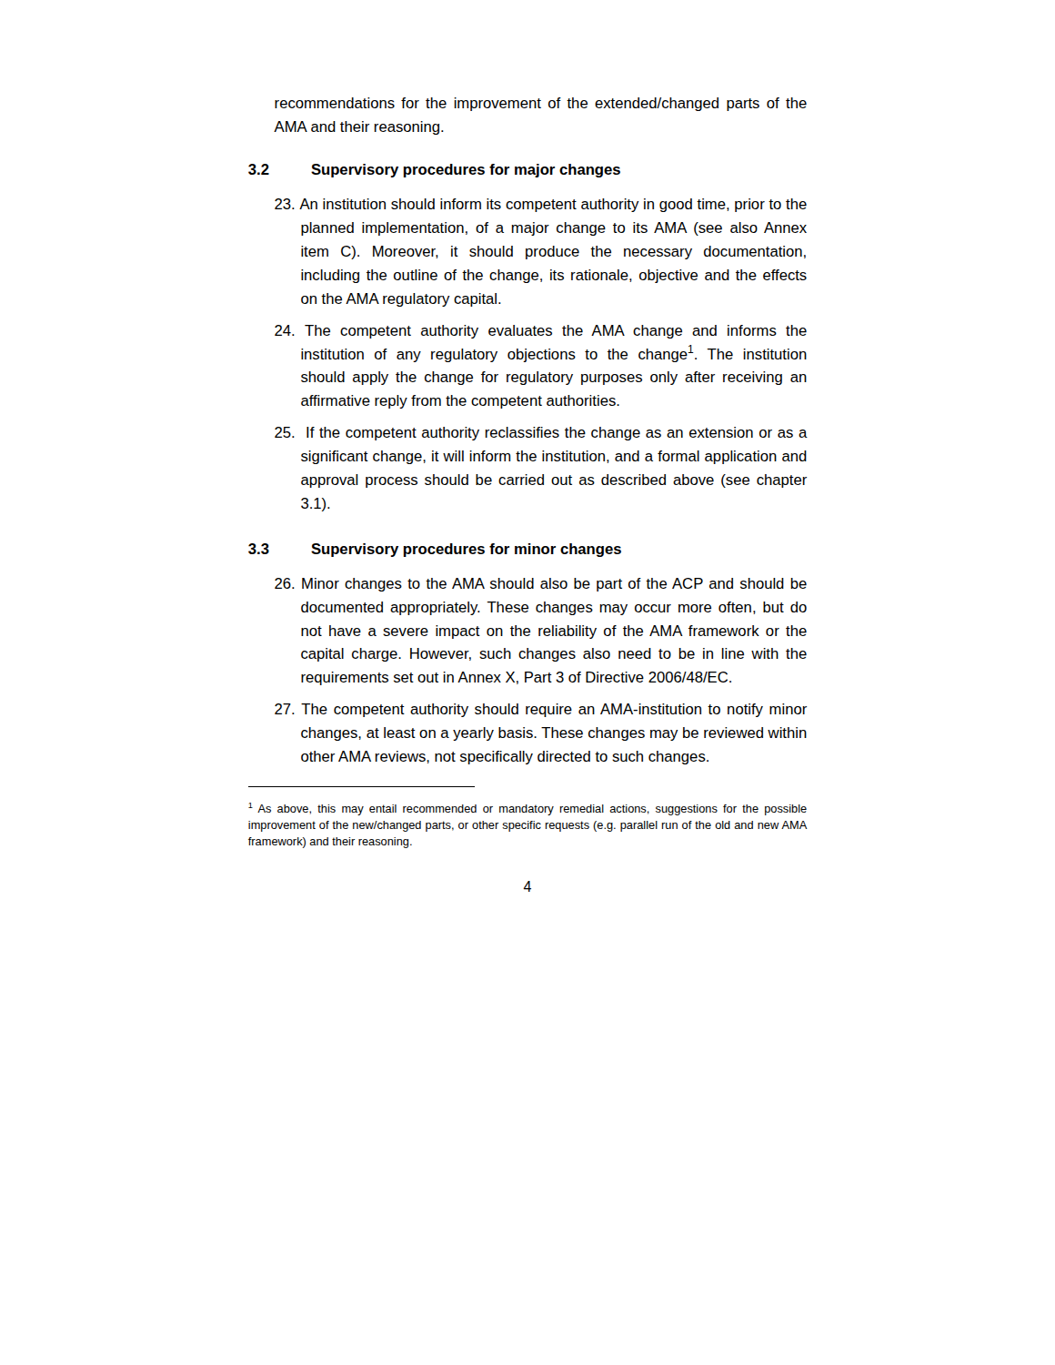recommendations for the improvement of the extended/changed parts of the AMA and their reasoning.
3.2 Supervisory procedures for major changes
23. An institution should inform its competent authority in good time, prior to the planned implementation, of a major change to its AMA (see also Annex item C). Moreover, it should produce the necessary documentation, including the outline of the change, its rationale, objective and the effects on the AMA regulatory capital.
24. The competent authority evaluates the AMA change and informs the institution of any regulatory objections to the change1. The institution should apply the change for regulatory purposes only after receiving an affirmative reply from the competent authorities.
25. If the competent authority reclassifies the change as an extension or as a significant change, it will inform the institution, and a formal application and approval process should be carried out as described above (see chapter 3.1).
3.3 Supervisory procedures for minor changes
26. Minor changes to the AMA should also be part of the ACP and should be documented appropriately. These changes may occur more often, but do not have a severe impact on the reliability of the AMA framework or the capital charge. However, such changes also need to be in line with the requirements set out in Annex X, Part 3 of Directive 2006/48/EC.
27. The competent authority should require an AMA-institution to notify minor changes, at least on a yearly basis. These changes may be reviewed within other AMA reviews, not specifically directed to such changes.
1 As above, this may entail recommended or mandatory remedial actions, suggestions for the possible improvement of the new/changed parts, or other specific requests (e.g. parallel run of the old and new AMA framework) and their reasoning.
4